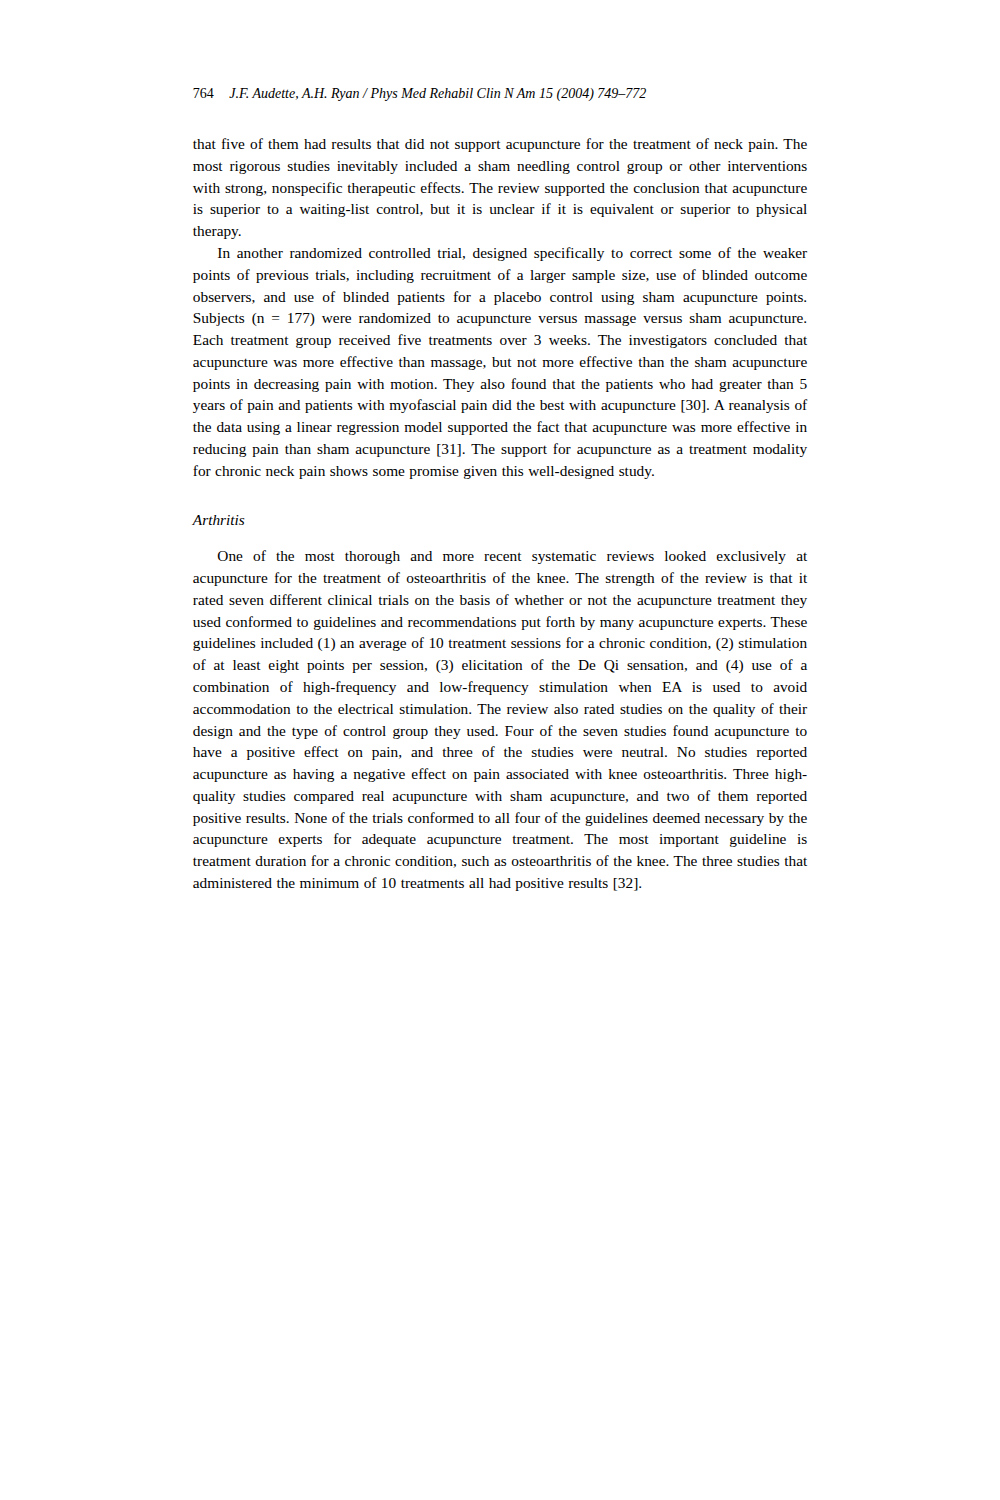764 J.F. Audette, A.H. Ryan / Phys Med Rehabil Clin N Am 15 (2004) 749–772
that five of them had results that did not support acupuncture for the treatment of neck pain. The most rigorous studies inevitably included a sham needling control group or other interventions with strong, nonspecific therapeutic effects. The review supported the conclusion that acupuncture is superior to a waiting-list control, but it is unclear if it is equivalent or superior to physical therapy.
In another randomized controlled trial, designed specifically to correct some of the weaker points of previous trials, including recruitment of a larger sample size, use of blinded outcome observers, and use of blinded patients for a placebo control using sham acupuncture points. Subjects (n = 177) were randomized to acupuncture versus massage versus sham acupuncture. Each treatment group received five treatments over 3 weeks. The investigators concluded that acupuncture was more effective than massage, but not more effective than the sham acupuncture points in decreasing pain with motion. They also found that the patients who had greater than 5 years of pain and patients with myofascial pain did the best with acupuncture [30]. A reanalysis of the data using a linear regression model supported the fact that acupuncture was more effective in reducing pain than sham acupuncture [31]. The support for acupuncture as a treatment modality for chronic neck pain shows some promise given this well-designed study.
Arthritis
One of the most thorough and more recent systematic reviews looked exclusively at acupuncture for the treatment of osteoarthritis of the knee. The strength of the review is that it rated seven different clinical trials on the basis of whether or not the acupuncture treatment they used conformed to guidelines and recommendations put forth by many acupuncture experts. These guidelines included (1) an average of 10 treatment sessions for a chronic condition, (2) stimulation of at least eight points per session, (3) elicitation of the De Qi sensation, and (4) use of a combination of high-frequency and low-frequency stimulation when EA is used to avoid accommodation to the electrical stimulation. The review also rated studies on the quality of their design and the type of control group they used. Four of the seven studies found acupuncture to have a positive effect on pain, and three of the studies were neutral. No studies reported acupuncture as having a negative effect on pain associated with knee osteoarthritis. Three high-quality studies compared real acupuncture with sham acupuncture, and two of them reported positive results. None of the trials conformed to all four of the guidelines deemed necessary by the acupuncture experts for adequate acupuncture treatment. The most important guideline is treatment duration for a chronic condition, such as osteoarthritis of the knee. The three studies that administered the minimum of 10 treatments all had positive results [32].